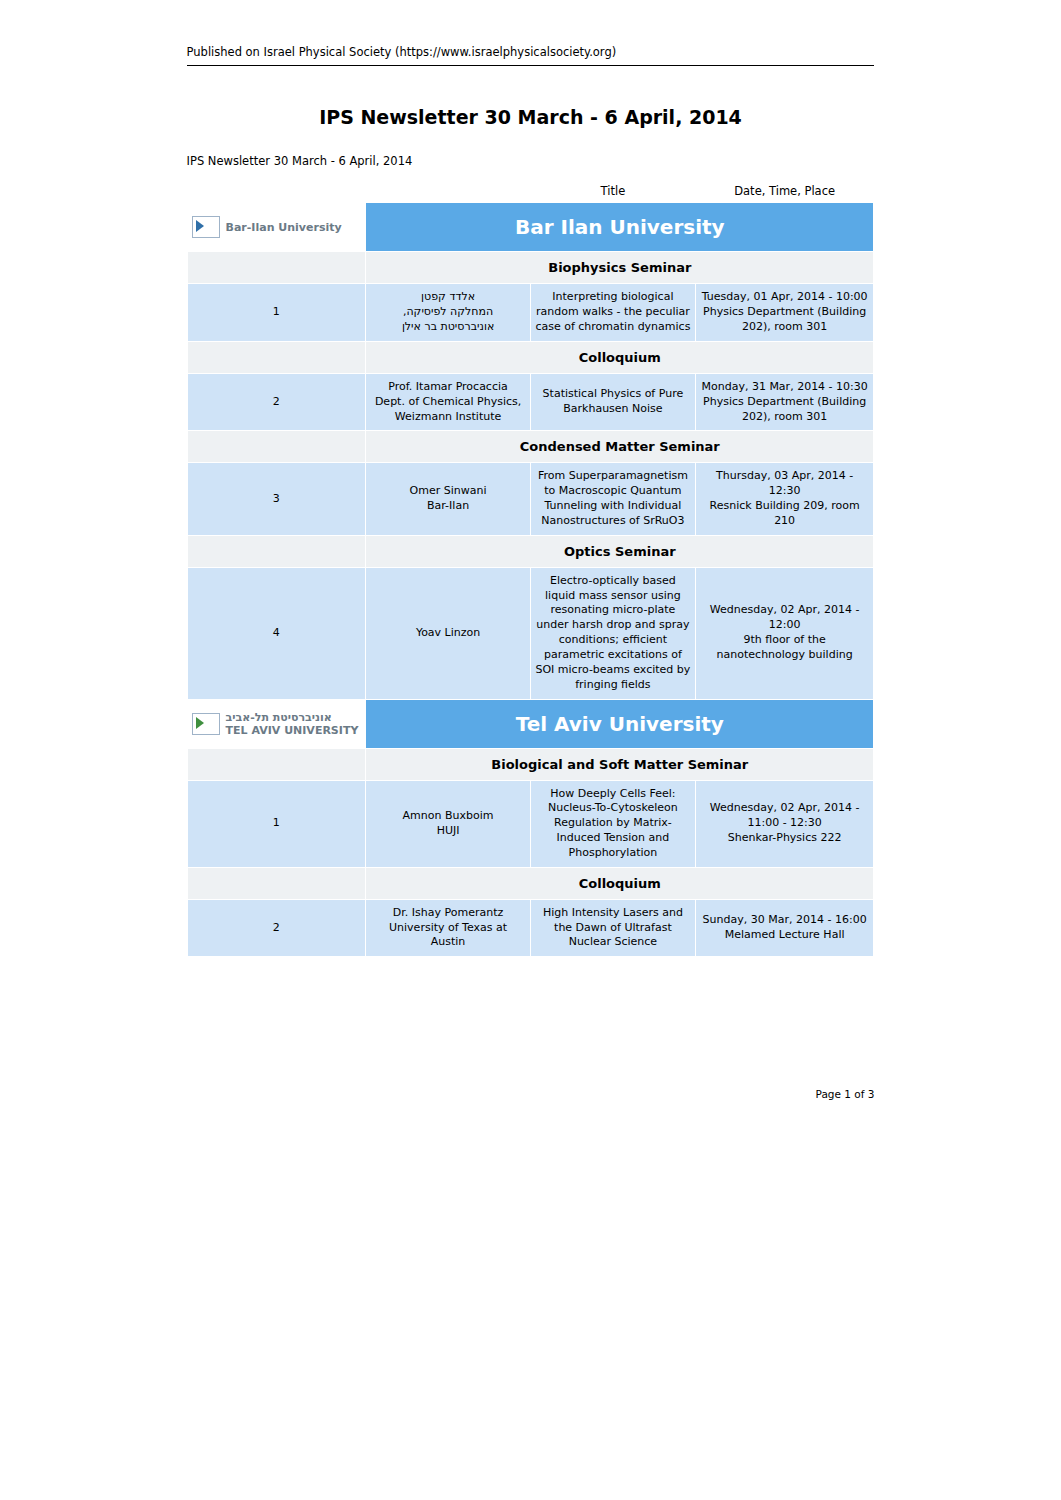Published on Israel Physical Society (https://www.israelphysicalsociety.org)
IPS Newsletter 30 March - 6 April, 2014
IPS Newsletter 30 March - 6 April, 2014
| | | Title | Date, Time, Place |
| Bar-Ilan University | Bar Ilan University |
| | Biophysics Seminar |
| 1 | אלדד קפטן המחלקה לפיסיקה, אוניברסיטת בר אילן | Interpreting biological random walks - the peculiar case of chromatin dynamics | Tuesday, 01 Apr, 2014 - 10:00 Physics Department (Building 202), room 301 |
| | Colloquium |
| 2 | Prof. Itamar Procaccia Dept. of Chemical Physics, Weizmann Institute | Statistical Physics of Pure Barkhausen Noise | Monday, 31 Mar, 2014 - 10:30 Physics Department (Building 202), room 301 |
| | Condensed Matter Seminar |
| 3 | Omer Sinwani Bar-Ilan | From Superparamagnetism to Macroscopic Quantum Tunneling with Individual Nanostructures of SrRuO3 | Thursday, 03 Apr, 2014 - 12:30 Resnick Building 209, room 210 |
| | Optics Seminar |
| 4 | Yoav Linzon | Electro-optically based liquid mass sensor using resonating micro-plate under harsh drop and spray conditions; efficient parametric excitations of SOI micro-beams excited by fringing fields | Wednesday, 02 Apr, 2014 - 12:00 9th floor of the nanotechnology building |
| אוניברסיטת תל-אביב TEL AVIV UNIVERSITY | Tel Aviv University |
| | Biological and Soft Matter Seminar |
| 1 | Amnon Buxboim HUJI | How Deeply Cells Feel: Nucleus-To-Cytoskeleon Regulation by Matrix-Induced Tension and Phosphorylation | Wednesday, 02 Apr, 2014 - 11:00 - 12:30 Shenkar-Physics 222 |
| | Colloquium |
| 2 | Dr. Ishay Pomerantz University of Texas at Austin | High Intensity Lasers and the Dawn of Ultrafast Nuclear Science | Sunday, 30 Mar, 2014 - 16:00 Melamed Lecture Hall |
Page 1 of 3